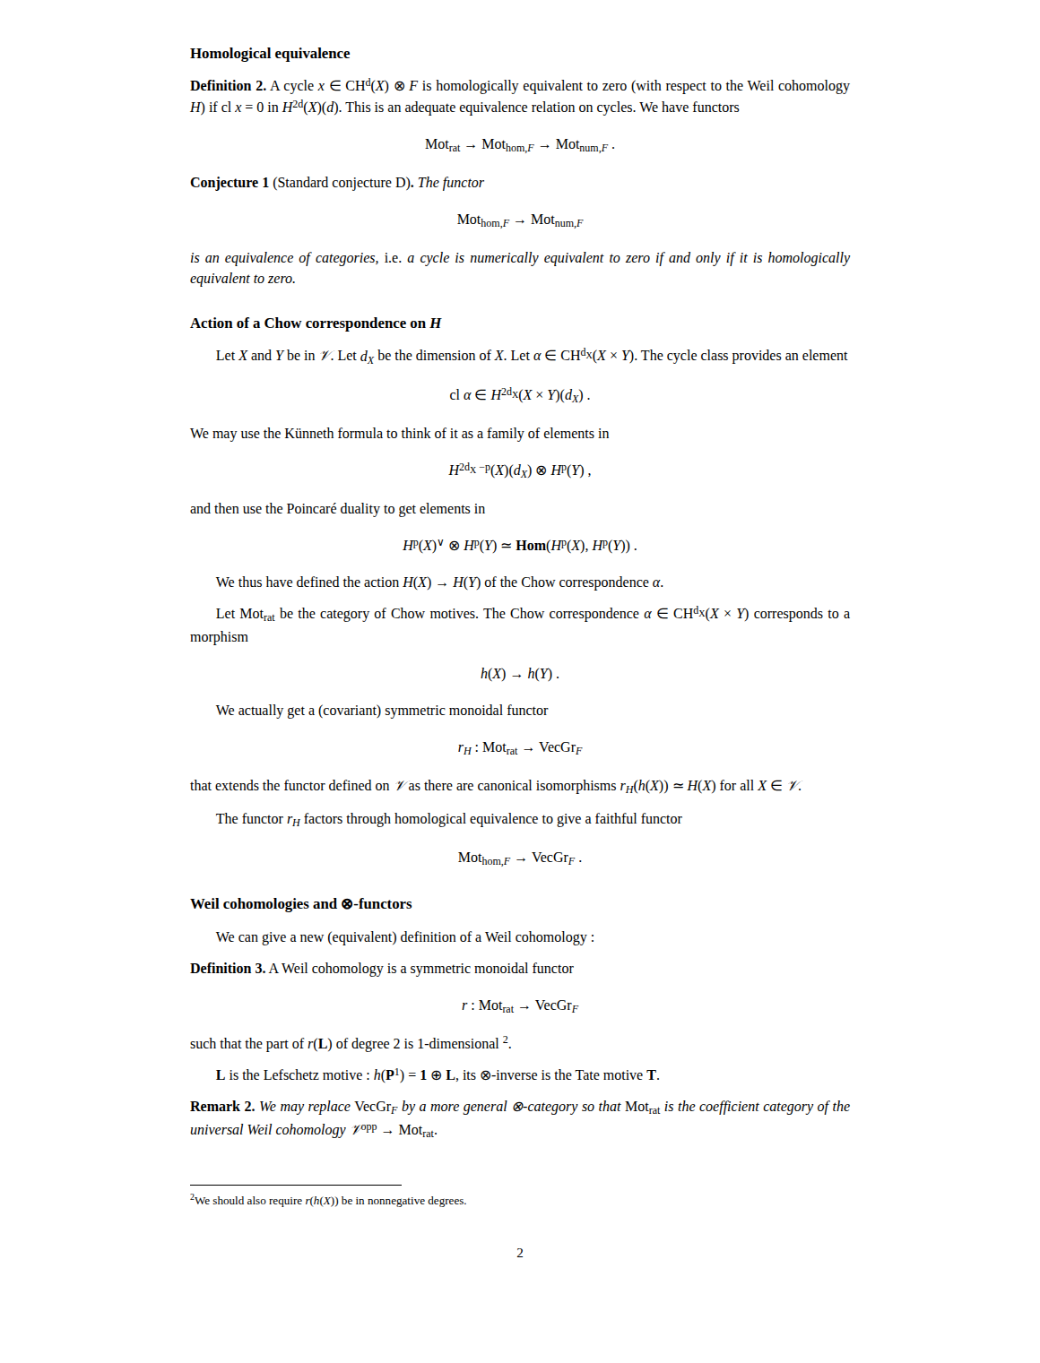Homological equivalence
Definition 2. A cycle x ∈ CH d(X) ⊗ F is homologically equivalent to zero (with respect to the Weil cohomology H) if cl x = 0 in H 2d(X)(d). This is an adequate equivalence relation on cycles. We have functors
Mot rat → Mot hom,F → Mot num,F .
Conjecture 1 (Standard conjecture D). The functor
Mot hom,F → Mot num,F
is an equivalence of categories, i.e. a cycle is numerically equivalent to zero if and only if it is homologically equivalent to zero.
Action of a Chow correspondence on H
Let X and Y be in 𝒱. Let dX be the dimension of X. Let α ∈ CH dX(X × Y). The cycle class provides an element
cl α ∈ H 2dX(X × Y)(dX) .
We may use the Künneth formula to think of it as a family of elements in
H 2dX −p(X)(dX) ⊗ Hp(Y) ,
and then use the Poincaré duality to get elements in
Hp(X)∨ ⊗ Hp(Y) ≃ Hom(Hp(X), Hp(Y)) .
We thus have defined the action H(X) → H(Y) of the Chow correspondence α.
Let Mot rat be the category of Chow motives. The Chow correspondence α ∈ CH dX(X × Y) corresponds to a morphism
h(X) → h(Y) .
We actually get a (covariant) symmetric monoidal functor
rH : Mot rat → VecGr F
that extends the functor defined on 𝒱 as there are canonical isomorphisms rH(h(X)) ≃ H(X) for all X ∈ 𝒱.
The functor rH factors through homological equivalence to give a faithful functor
Mot hom,F → VecGr F .
Weil cohomologies and ⊗-functors
We can give a new (equivalent) definition of a Weil cohomology :
Definition 3. A Weil cohomology is a symmetric monoidal functor
r : Mot rat → VecGr F
such that the part of r(L) of degree 2 is 1-dimensional 2.
L is the Lefschetz motive : h(P 1) = 1 ⊕ L, its ⊗-inverse is the Tate motive T.
Remark 2. We may replace VecGr F by a more general ⊗-category so that Mot rat is the coefficient category of the universal Weil cohomology 𝒱opp → Mot rat.
2We should also require r(h(X)) be in nonnegative degrees.
2